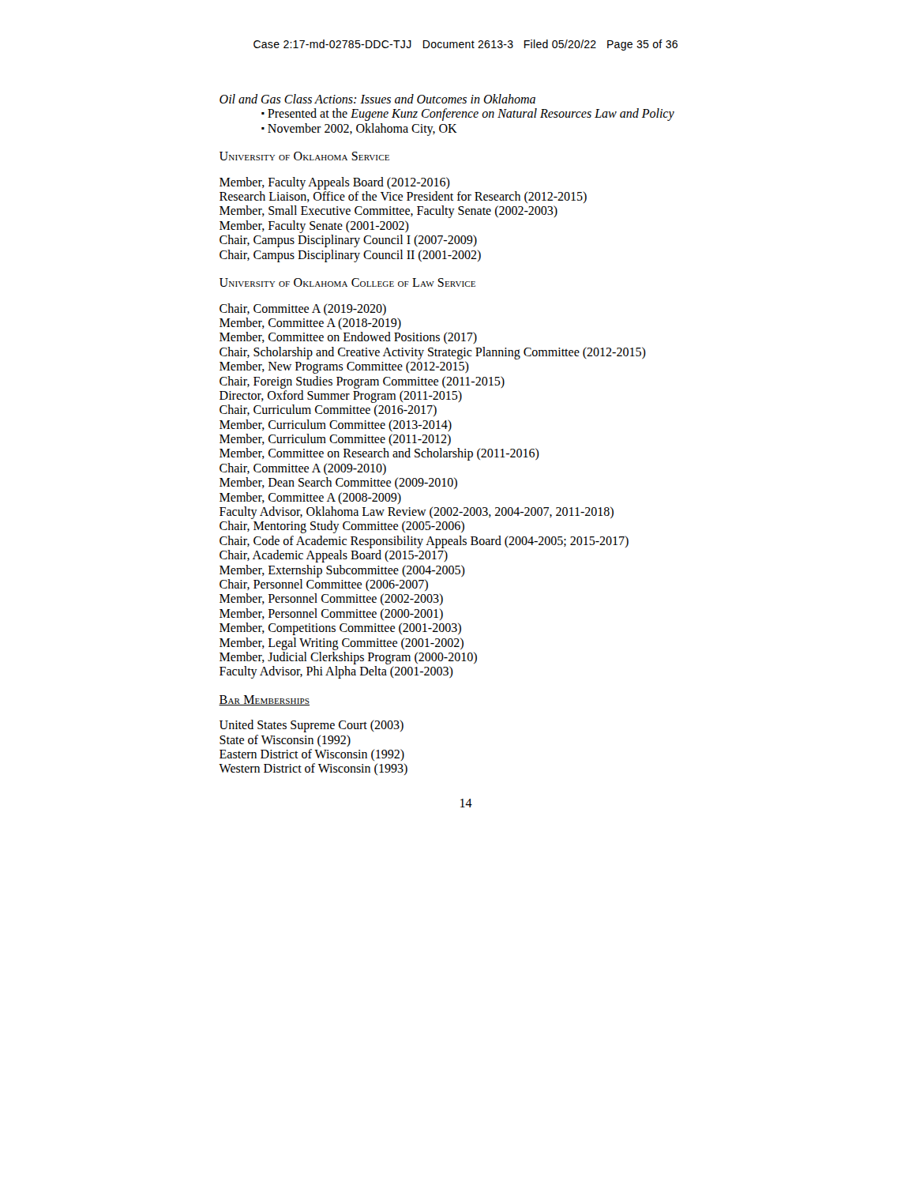Case 2:17-md-02785-DDC-TJJ Document 2613-3 Filed 05/20/22 Page 35 of 36
Oil and Gas Class Actions: Issues and Outcomes in Oklahoma
Presented at the Eugene Kunz Conference on Natural Resources Law and Policy
November 2002, Oklahoma City, OK
University of Oklahoma Service
Member, Faculty Appeals Board (2012-2016)
Research Liaison, Office of the Vice President for Research (2012-2015)
Member, Small Executive Committee, Faculty Senate (2002-2003)
Member, Faculty Senate (2001-2002)
Chair, Campus Disciplinary Council I (2007-2009)
Chair, Campus Disciplinary Council II (2001-2002)
University of Oklahoma College of Law Service
Chair, Committee A (2019-2020)
Member, Committee A (2018-2019)
Member, Committee on Endowed Positions (2017)
Chair, Scholarship and Creative Activity Strategic Planning Committee (2012-2015)
Member, New Programs Committee (2012-2015)
Chair, Foreign Studies Program Committee (2011-2015)
Director, Oxford Summer Program (2011-2015)
Chair, Curriculum Committee (2016-2017)
Member, Curriculum Committee (2013-2014)
Member, Curriculum Committee (2011-2012)
Member, Committee on Research and Scholarship (2011-2016)
Chair, Committee A (2009-2010)
Member, Dean Search Committee (2009-2010)
Member, Committee A (2008-2009)
Faculty Advisor, Oklahoma Law Review (2002-2003, 2004-2007, 2011-2018)
Chair, Mentoring Study Committee (2005-2006)
Chair, Code of Academic Responsibility Appeals Board (2004-2005; 2015-2017)
Chair, Academic Appeals Board (2015-2017)
Member, Externship Subcommittee (2004-2005)
Chair, Personnel Committee (2006-2007)
Member, Personnel Committee (2002-2003)
Member, Personnel Committee (2000-2001)
Member, Competitions Committee (2001-2003)
Member, Legal Writing Committee (2001-2002)
Member, Judicial Clerkships Program (2000-2010)
Faculty Advisor, Phi Alpha Delta (2001-2003)
Bar Memberships
United States Supreme Court (2003)
State of Wisconsin (1992)
Eastern District of Wisconsin (1992)
Western District of Wisconsin (1993)
14